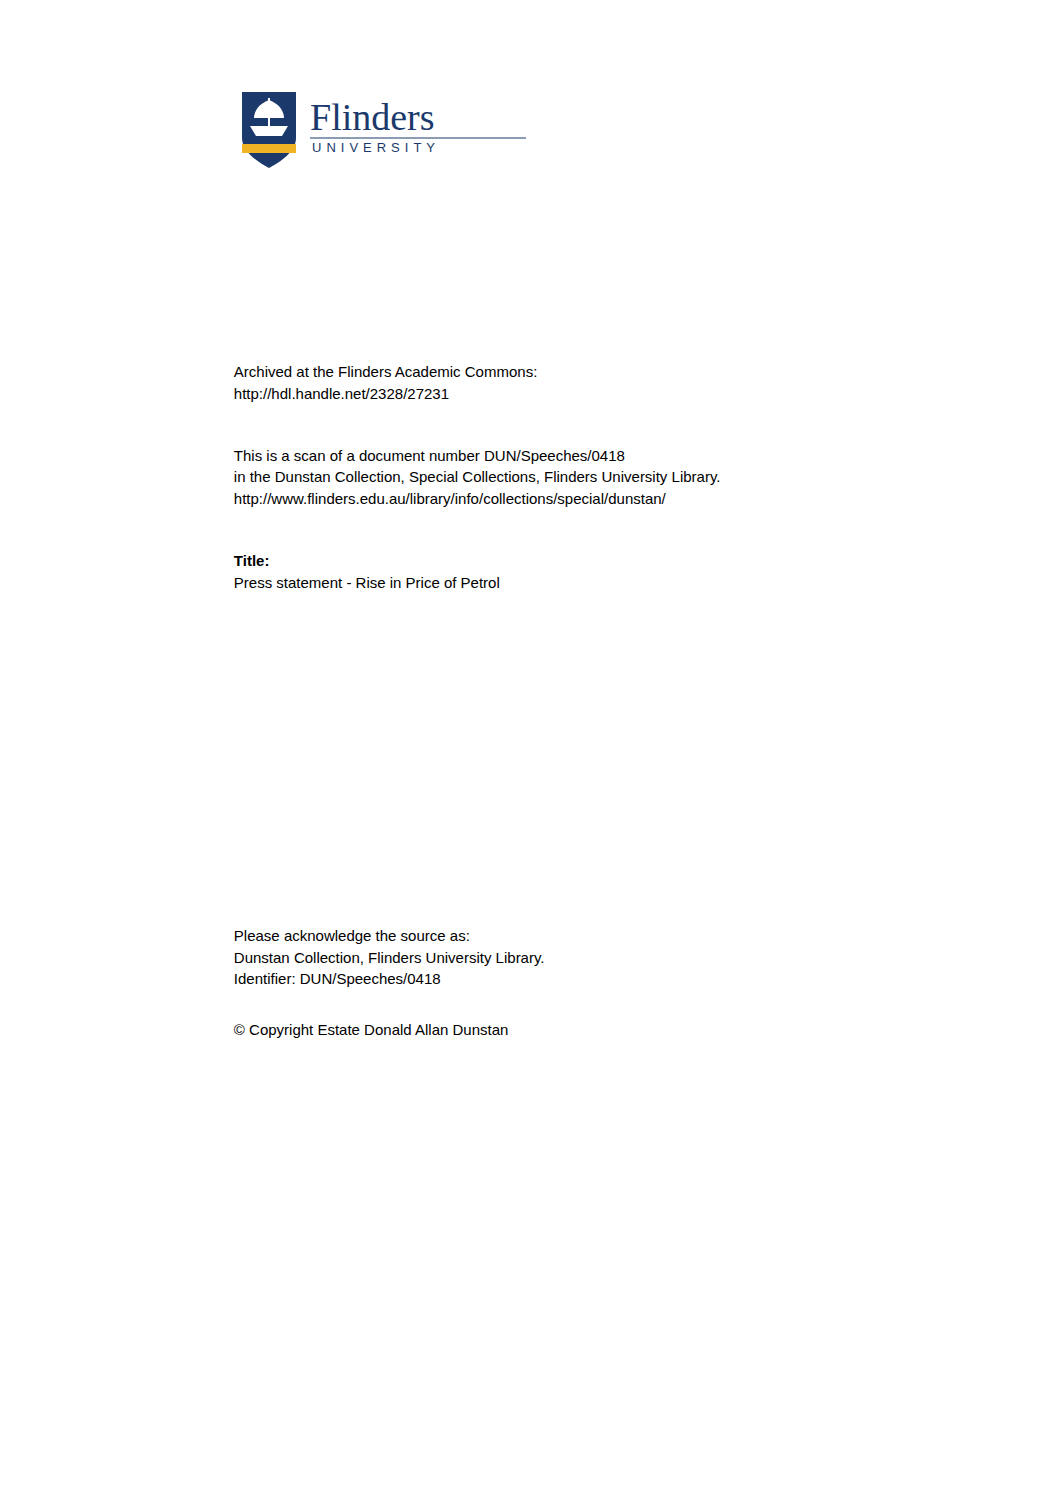Flinders University Flinders UNIVERSITY
Archived at the Flinders Academic Commons:
http://hdl.handle.net/2328/27231
This is a scan of a document number DUN/Speeches/0418
in the Dunstan Collection, Special Collections, Flinders University Library.
http://www.flinders.edu.au/library/info/collections/special/dunstan/
Title:
Press statement - Rise in Price of Petrol
Please acknowledge the source as:
Dunstan Collection, Flinders University Library.
Identifier: DUN/Speeches/0418
© Copyright Estate Donald Allan Dunstan